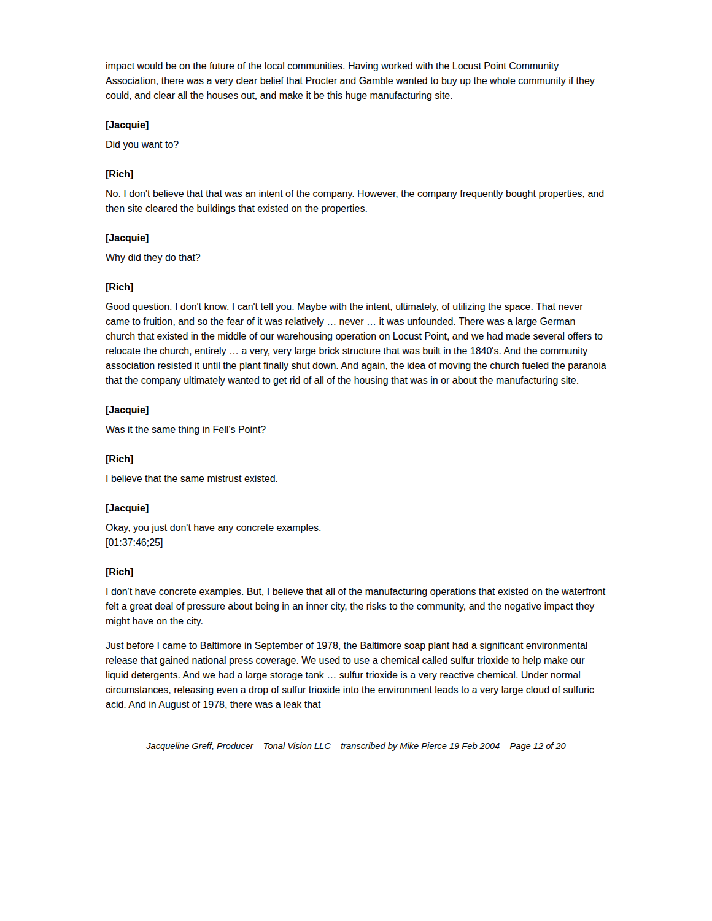impact would be on the future of the local communities. Having worked with the Locust Point Community Association, there was a very clear belief that Procter and Gamble wanted to buy up the whole community if they could, and clear all the houses out, and make it be this huge manufacturing site.
[Jacquie]
Did you want to?
[Rich]
No. I don't believe that that was an intent of the company. However, the company frequently bought properties, and then site cleared the buildings that existed on the properties.
[Jacquie]
Why did they do that?
[Rich]
Good question. I don't know. I can't tell you. Maybe with the intent, ultimately, of utilizing the space. That never came to fruition, and so the fear of it was relatively … never … it was unfounded. There was a large German church that existed in the middle of our warehousing operation on Locust Point, and we had made several offers to relocate the church, entirely … a very, very large brick structure that was built in the 1840's. And the community association resisted it until the plant finally shut down. And again, the idea of moving the church fueled the paranoia that the company ultimately wanted to get rid of all of the housing that was in or about the manufacturing site.
[Jacquie]
Was it the same thing in Fell's Point?
[Rich]
I believe that the same mistrust existed.
[Jacquie]
Okay, you just don't have any concrete examples.
[01:37:46;25]
[Rich]
I don't have concrete examples. But, I believe that all of the manufacturing operations that existed on the waterfront felt a great deal of pressure about being in an inner city, the risks to the community, and the negative impact they might have on the city.
Just before I came to Baltimore in September of 1978, the Baltimore soap plant had a significant environmental release that gained national press coverage. We used to use a chemical called sulfur trioxide to help make our liquid detergents. And we had a large storage tank … sulfur trioxide is a very reactive chemical. Under normal circumstances, releasing even a drop of sulfur trioxide into the environment leads to a very large cloud of sulfuric acid. And in August of 1978, there was a leak that
Jacqueline Greff, Producer – Tonal Vision LLC – transcribed by Mike Pierce 19 Feb 2004 – Page 12 of 20